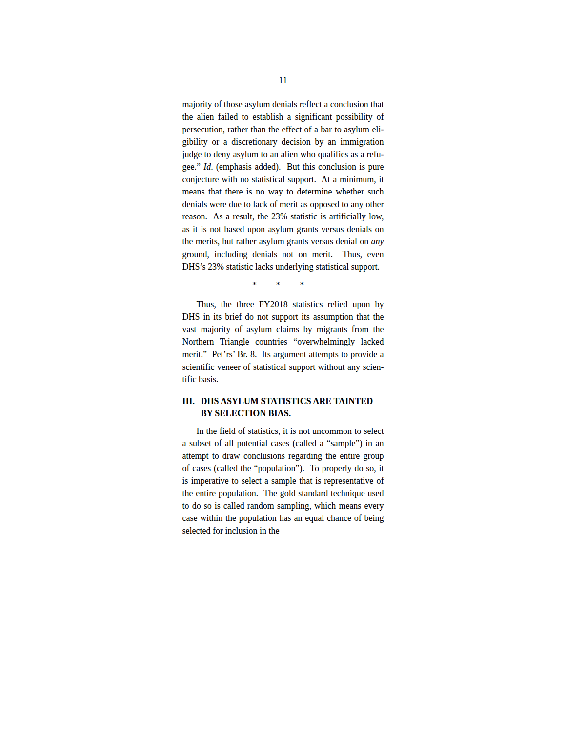11
majority of those asylum denials reflect a conclusion that the alien failed to establish a significant possibility of persecution, rather than the effect of a bar to asylum eligibility or a discretionary decision by an immigration judge to deny asylum to an alien who qualifies as a refugee.” Id. (emphasis added). But this conclusion is pure conjecture with no statistical support. At a minimum, it means that there is no way to determine whether such denials were due to lack of merit as opposed to any other reason. As a result, the 23% statistic is artificially low, as it is not based upon asylum grants versus denials on the merits, but rather asylum grants versus denial on any ground, including denials not on merit. Thus, even DHS’s 23% statistic lacks underlying statistical support.
***
Thus, the three FY2018 statistics relied upon by DHS in its brief do not support its assumption that the vast majority of asylum claims by migrants from the Northern Triangle countries “overwhelmingly lacked merit.” Pet’rs’ Br. 8. Its argument attempts to provide a scientific veneer of statistical support without any scientific basis.
III. DHS Asylum Statistics Are Tainted by Selection Bias.
In the field of statistics, it is not uncommon to select a subset of all potential cases (called a “sample”) in an attempt to draw conclusions regarding the entire group of cases (called the “population”). To properly do so, it is imperative to select a sample that is representative of the entire population. The gold standard technique used to do so is called random sampling, which means every case within the population has an equal chance of being selected for inclusion in the